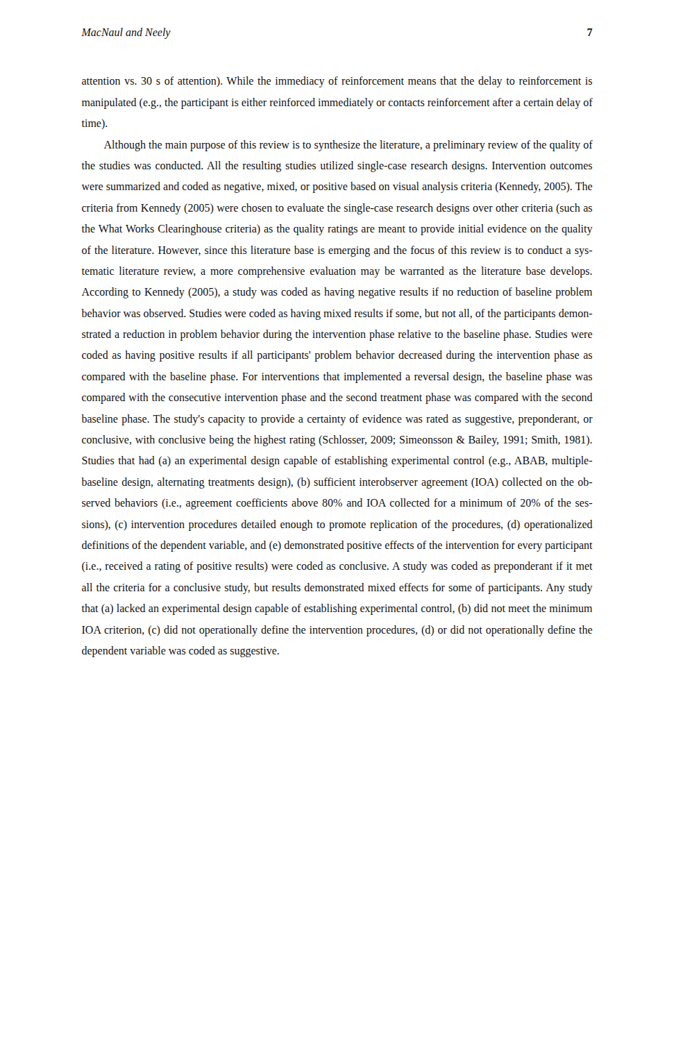MacNaul and Neely 7
attention vs. 30 s of attention). While the immediacy of reinforcement means that the delay to reinforcement is manipulated (e.g., the participant is either reinforced immediately or contacts reinforcement after a certain delay of time).
Although the main purpose of this review is to synthesize the literature, a preliminary review of the quality of the studies was conducted. All the resulting studies utilized single-case research designs. Intervention outcomes were summarized and coded as negative, mixed, or positive based on visual analysis criteria (Kennedy, 2005). The criteria from Kennedy (2005) were chosen to evaluate the single-case research designs over other criteria (such as the What Works Clearinghouse criteria) as the quality ratings are meant to provide initial evidence on the quality of the literature. However, since this literature base is emerging and the focus of this review is to conduct a systematic literature review, a more comprehensive evaluation may be warranted as the literature base develops. According to Kennedy (2005), a study was coded as having negative results if no reduction of baseline problem behavior was observed. Studies were coded as having mixed results if some, but not all, of the participants demonstrated a reduction in problem behavior during the intervention phase relative to the baseline phase. Studies were coded as having positive results if all participants' problem behavior decreased during the intervention phase as compared with the baseline phase. For interventions that implemented a reversal design, the baseline phase was compared with the consecutive intervention phase and the second treatment phase was compared with the second baseline phase. The study's capacity to provide a certainty of evidence was rated as suggestive, preponderant, or conclusive, with conclusive being the highest rating (Schlosser, 2009; Simeonsson & Bailey, 1991; Smith, 1981). Studies that had (a) an experimental design capable of establishing experimental control (e.g., ABAB, multiple-baseline design, alternating treatments design), (b) sufficient interobserver agreement (IOA) collected on the observed behaviors (i.e., agreement coefficients above 80% and IOA collected for a minimum of 20% of the sessions), (c) intervention procedures detailed enough to promote replication of the procedures, (d) operationalized definitions of the dependent variable, and (e) demonstrated positive effects of the intervention for every participant (i.e., received a rating of positive results) were coded as conclusive. A study was coded as preponderant if it met all the criteria for a conclusive study, but results demonstrated mixed effects for some of participants. Any study that (a) lacked an experimental design capable of establishing experimental control, (b) did not meet the minimum IOA criterion, (c) did not operationally define the intervention procedures, (d) or did not operationally define the dependent variable was coded as suggestive.